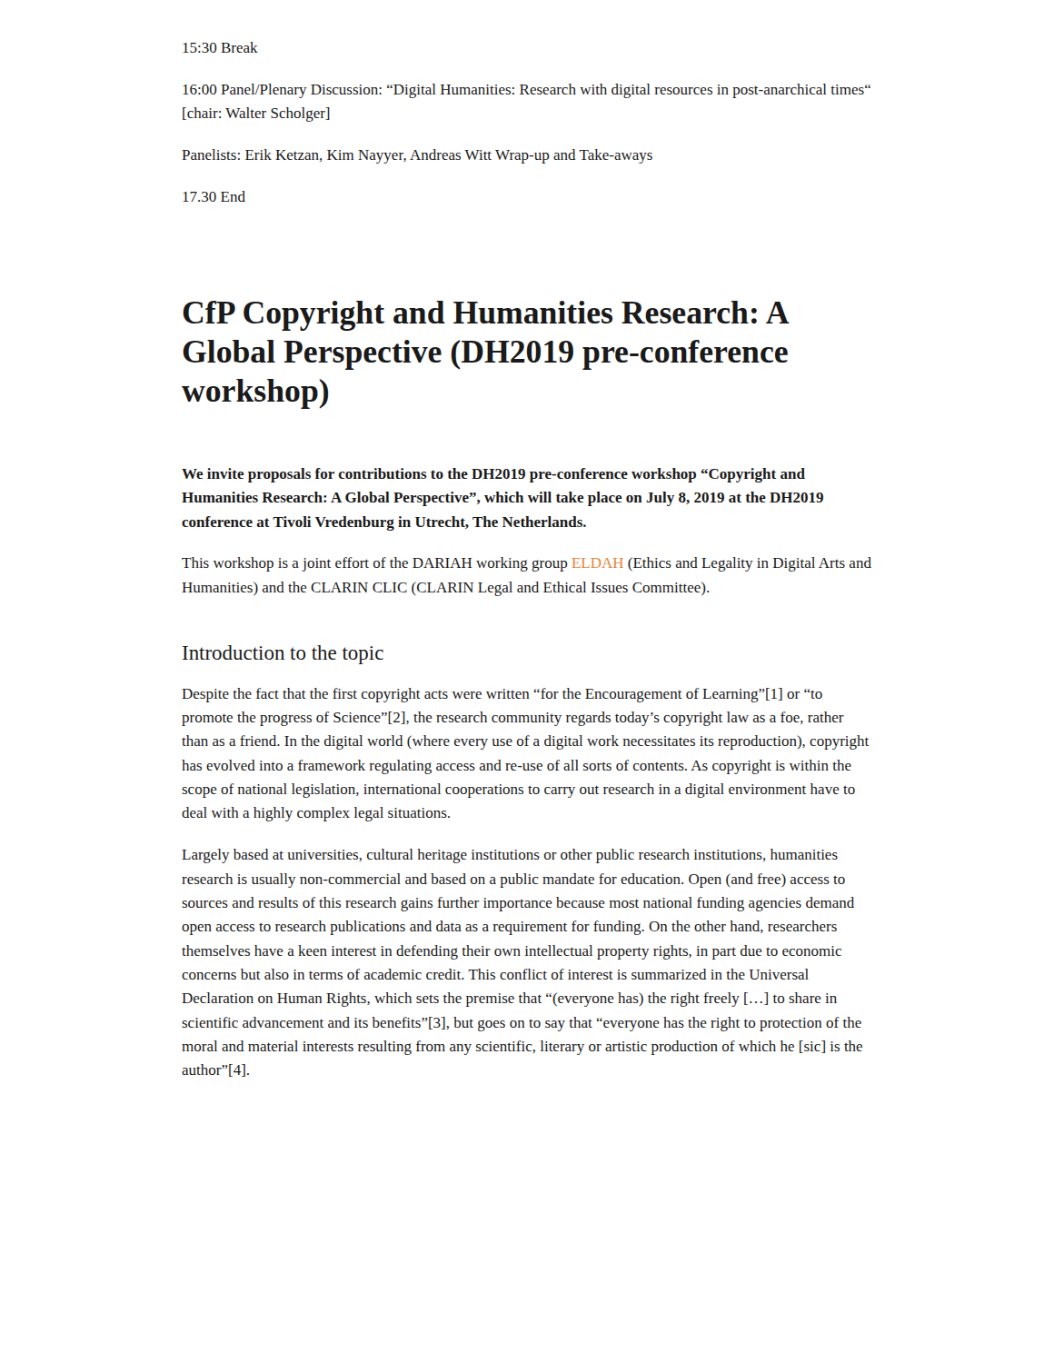15:30 Break
16:00 Panel/Plenary Discussion: “Digital Humanities: Research with digital resources in post-anarchical times“ [chair: Walter Scholger]
Panelists: Erik Ketzan, Kim Nayyer, Andreas Witt Wrap-up and Take-aways
17.30 End
CfP Copyright and Humanities Research: A Global Perspective (DH2019 pre-conference workshop)
We invite proposals for contributions to the DH2019 pre-conference workshop “Copyright and Humanities Research: A Global Perspective”, which will take place on July 8, 2019 at the DH2019 conference at Tivoli Vredenburg in Utrecht, The Netherlands.
This workshop is a joint effort of the DARIAH working group ELDAH (Ethics and Legality in Digital Arts and Humanities) and the CLARIN CLIC (CLARIN Legal and Ethical Issues Committee).
Introduction to the topic
Despite the fact that the first copyright acts were written “for the Encouragement of Learning”[1] or “to promote the progress of Science”[2], the research community regards today’s copyright law as a foe, rather than as a friend. In the digital world (where every use of a digital work necessitates its reproduction), copyright has evolved into a framework regulating access and re-use of all sorts of contents. As copyright is within the scope of national legislation, international cooperations to carry out research in a digital environment have to deal with a highly complex legal situations.
Largely based at universities, cultural heritage institutions or other public research institutions, humanities research is usually non-commercial and based on a public mandate for education. Open (and free) access to sources and results of this research gains further importance because most national funding agencies demand open access to research publications and data as a requirement for funding. On the other hand, researchers themselves have a keen interest in defending their own intellectual property rights, in part due to economic concerns but also in terms of academic credit. This conflict of interest is summarized in the Universal Declaration on Human Rights, which sets the premise that “(everyone has) the right freely […] to share in scientific advancement and its benefits”[3], but goes on to say that “everyone has the right to protection of the moral and material interests resulting from any scientific, literary or artistic production of which he [sic] is the author”[4].